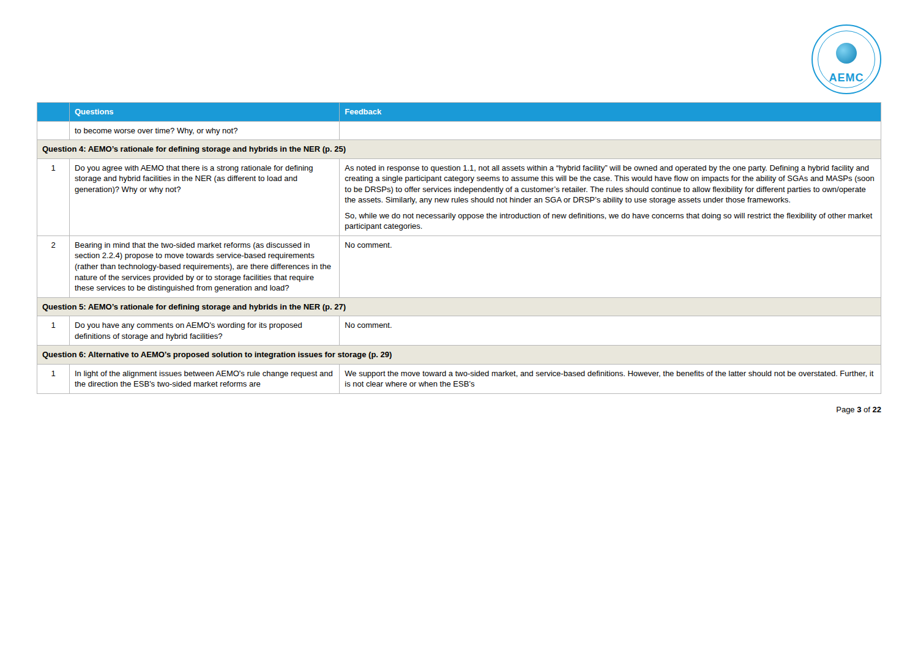AEMC
| | Questions | Feedback |
| --- | --- | --- |
| | to become worse over time? Why, or why not? | |
| Question 4: AEMO’s rationale for defining storage and hybrids in the NER (p. 25) |
| 1 | Do you agree with AEMO that there is a strong rationale for defining storage and hybrid facilities in the NER (as different to load and generation)? Why or why not? | As noted in response to question 1.1, not all assets within a “hybrid facility” will be owned and operated by the one party. Defining a hybrid facility and creating a single participant category seems to assume this will be the case. This would have flow on impacts for the ability of SGAs and MASPs (soon to be DRSPs) to offer services independently of a customer’s retailer. The rules should continue to allow flexibility for different parties to own/operate the assets. Similarly, any new rules should not hinder an SGA or DRSP’s ability to use storage assets under those frameworks. So, while we do not necessarily oppose the introduction of new definitions, we do have concerns that doing so will restrict the flexibility of other market participant categories. |
| 2 | Bearing in mind that the two-sided market reforms (as discussed in section 2.2.4) propose to move towards service-based requirements (rather than technology-based requirements), are there differences in the nature of the services provided by or to storage facilities that require these services to be distinguished from generation and load? | No comment. |
| Question 5: AEMO’s rationale for defining storage and hybrids in the NER (p. 27) |
| 1 | Do you have any comments on AEMO's wording for its proposed definitions of storage and hybrid facilities? | No comment. |
| Question 6: Alternative to AEMO’s proposed solution to integration issues for storage (p. 29) |
| 1 | In light of the alignment issues between AEMO's rule change request and the direction the ESB's two-sided market reforms are | We support the move toward a two-sided market, and service-based definitions. However, the benefits of the latter should not be overstated. Further, it is not clear where or when the ESB’s |
Page 3 of 22